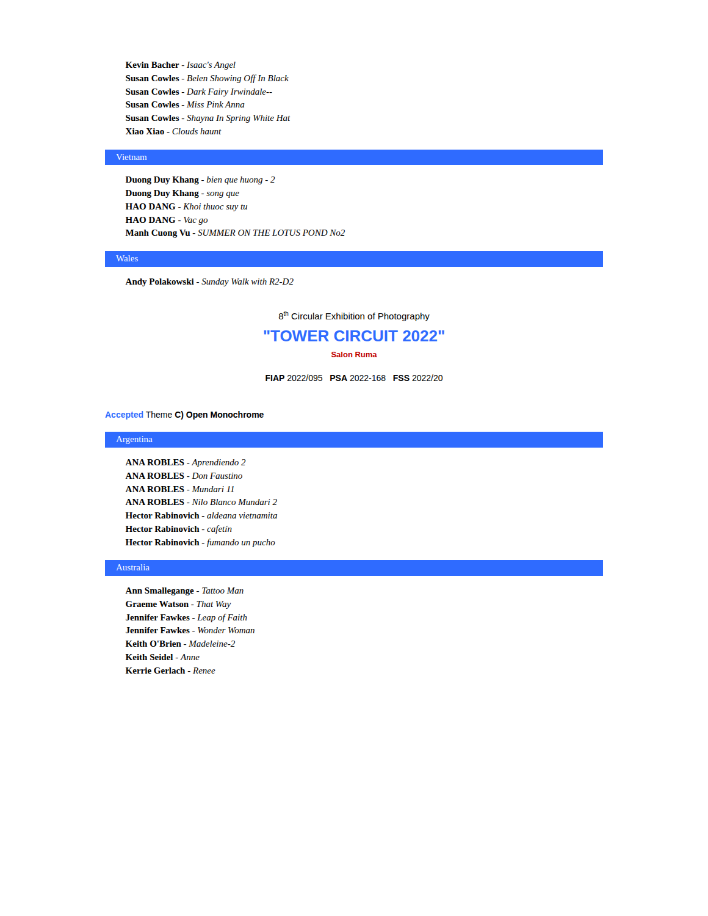Kevin Bacher - Isaac's Angel
Susan Cowles - Belen Showing Off In Black
Susan Cowles - Dark Fairy Irwindale--
Susan Cowles - Miss Pink Anna
Susan Cowles - Shayna In Spring White Hat
Xiao Xiao - Clouds haunt
Vietnam
Duong Duy Khang - bien que huong - 2
Duong Duy Khang - song que
HAO DANG - Khoi thuoc suy tu
HAO DANG - Vac go
Manh Cuong Vu - SUMMER ON THE LOTUS POND No2
Wales
Andy Polakowski - Sunday Walk with R2-D2
8th Circular Exhibition of Photography
"TOWER CIRCUIT 2022"
Salon Ruma
FIAP 2022/095 PSA 2022-168 FSS 2022/20
Accepted Theme C) Open Monochrome
Argentina
ANA ROBLES - Aprendiendo 2
ANA ROBLES - Don Faustino
ANA ROBLES - Mundari 11
ANA ROBLES - Nilo Blanco Mundari 2
Hector Rabinovich - aldeana vietnamita
Hector Rabinovich - cafetín
Hector Rabinovich - fumando un pucho
Australia
Ann Smallegange - Tattoo Man
Graeme Watson - That Way
Jennifer Fawkes - Leap of Faith
Jennifer Fawkes - Wonder Woman
Keith O'Brien - Madeleine-2
Keith Seidel - Anne
Kerrie Gerlach - Renee